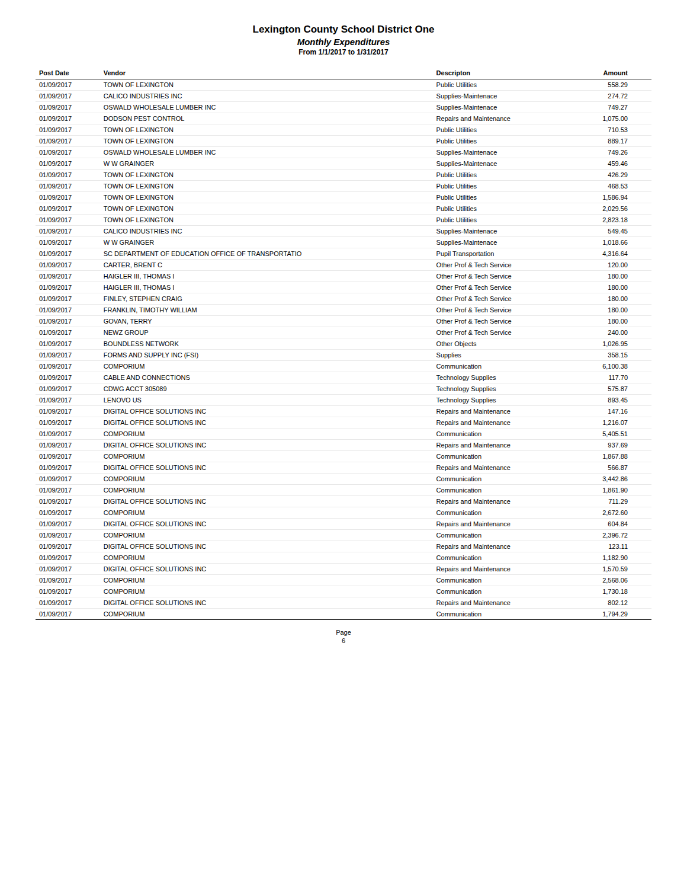Lexington County School District One
Monthly Expenditures
From 1/1/2017 to 1/31/2017
| Post Date | Vendor | Descripton | Amount |
| --- | --- | --- | --- |
| 01/09/2017 | TOWN OF LEXINGTON | Public Utilities | 558.29 |
| 01/09/2017 | CALICO INDUSTRIES INC | Supplies-Maintenace | 274.72 |
| 01/09/2017 | OSWALD WHOLESALE LUMBER INC | Supplies-Maintenace | 749.27 |
| 01/09/2017 | DODSON PEST CONTROL | Repairs and Maintenance | 1,075.00 |
| 01/09/2017 | TOWN OF LEXINGTON | Public Utilities | 710.53 |
| 01/09/2017 | TOWN OF LEXINGTON | Public Utilities | 889.17 |
| 01/09/2017 | OSWALD WHOLESALE LUMBER INC | Supplies-Maintenace | 749.26 |
| 01/09/2017 | W W GRAINGER | Supplies-Maintenace | 459.46 |
| 01/09/2017 | TOWN OF LEXINGTON | Public Utilities | 426.29 |
| 01/09/2017 | TOWN OF LEXINGTON | Public Utilities | 468.53 |
| 01/09/2017 | TOWN OF LEXINGTON | Public Utilities | 1,586.94 |
| 01/09/2017 | TOWN OF LEXINGTON | Public Utilities | 2,029.56 |
| 01/09/2017 | TOWN OF LEXINGTON | Public Utilities | 2,823.18 |
| 01/09/2017 | CALICO INDUSTRIES INC | Supplies-Maintenace | 549.45 |
| 01/09/2017 | W W GRAINGER | Supplies-Maintenace | 1,018.66 |
| 01/09/2017 | SC DEPARTMENT OF EDUCATION OFFICE OF TRANSPORTATIO | Pupil Transportation | 4,316.64 |
| 01/09/2017 | CARTER, BRENT C | Other Prof & Tech Service | 120.00 |
| 01/09/2017 | HAIGLER III, THOMAS I | Other Prof & Tech Service | 180.00 |
| 01/09/2017 | HAIGLER III, THOMAS I | Other Prof & Tech Service | 180.00 |
| 01/09/2017 | FINLEY, STEPHEN CRAIG | Other Prof & Tech Service | 180.00 |
| 01/09/2017 | FRANKLIN, TIMOTHY WILLIAM | Other Prof & Tech Service | 180.00 |
| 01/09/2017 | GOVAN, TERRY | Other Prof & Tech Service | 180.00 |
| 01/09/2017 | NEWZ GROUP | Other Prof & Tech Service | 240.00 |
| 01/09/2017 | BOUNDLESS NETWORK | Other Objects | 1,026.95 |
| 01/09/2017 | FORMS AND SUPPLY INC (FSI) | Supplies | 358.15 |
| 01/09/2017 | COMPORIUM | Communication | 6,100.38 |
| 01/09/2017 | CABLE AND CONNECTIONS | Technology Supplies | 117.70 |
| 01/09/2017 | CDWG ACCT 305089 | Technology Supplies | 575.87 |
| 01/09/2017 | LENOVO US | Technology Supplies | 893.45 |
| 01/09/2017 | DIGITAL OFFICE SOLUTIONS INC | Repairs and Maintenance | 147.16 |
| 01/09/2017 | DIGITAL OFFICE SOLUTIONS INC | Repairs and Maintenance | 1,216.07 |
| 01/09/2017 | COMPORIUM | Communication | 5,405.51 |
| 01/09/2017 | DIGITAL OFFICE SOLUTIONS INC | Repairs and Maintenance | 937.69 |
| 01/09/2017 | COMPORIUM | Communication | 1,867.88 |
| 01/09/2017 | DIGITAL OFFICE SOLUTIONS INC | Repairs and Maintenance | 566.87 |
| 01/09/2017 | COMPORIUM | Communication | 3,442.86 |
| 01/09/2017 | COMPORIUM | Communication | 1,861.90 |
| 01/09/2017 | DIGITAL OFFICE SOLUTIONS INC | Repairs and Maintenance | 711.29 |
| 01/09/2017 | COMPORIUM | Communication | 2,672.60 |
| 01/09/2017 | DIGITAL OFFICE SOLUTIONS INC | Repairs and Maintenance | 604.84 |
| 01/09/2017 | COMPORIUM | Communication | 2,396.72 |
| 01/09/2017 | DIGITAL OFFICE SOLUTIONS INC | Repairs and Maintenance | 123.11 |
| 01/09/2017 | COMPORIUM | Communication | 1,182.90 |
| 01/09/2017 | DIGITAL OFFICE SOLUTIONS INC | Repairs and Maintenance | 1,570.59 |
| 01/09/2017 | COMPORIUM | Communication | 2,568.06 |
| 01/09/2017 | COMPORIUM | Communication | 1,730.18 |
| 01/09/2017 | DIGITAL OFFICE SOLUTIONS INC | Repairs and Maintenance | 802.12 |
| 01/09/2017 | COMPORIUM | Communication | 1,794.29 |
Page
6